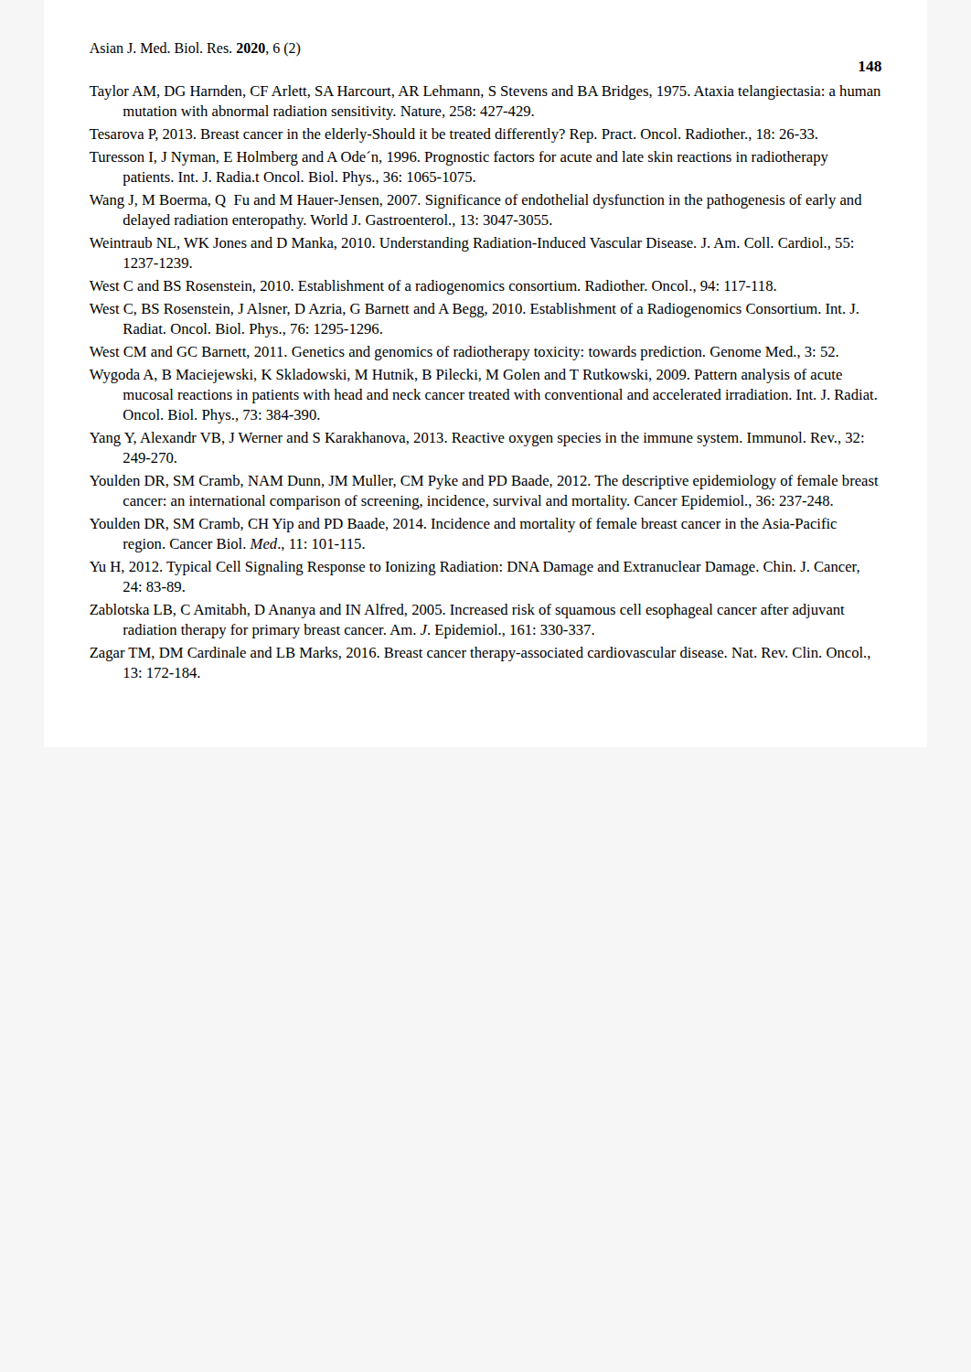Asian J. Med. Biol. Res. 2020, 6 (2)
148
Taylor AM, DG Harnden, CF Arlett, SA Harcourt, AR Lehmann, S Stevens and BA Bridges, 1975. Ataxia telangiectasia: a human mutation with abnormal radiation sensitivity. Nature, 258: 427-429.
Tesarova P, 2013. Breast cancer in the elderly-Should it be treated differently? Rep. Pract. Oncol. Radiother., 18: 26-33.
Turesson I, J Nyman, E Holmberg and A Ode´n, 1996. Prognostic factors for acute and late skin reactions in radiotherapy patients. Int. J. Radia.t Oncol. Biol. Phys., 36: 1065-1075.
Wang J, M Boerma, Q Fu and M Hauer-Jensen, 2007. Significance of endothelial dysfunction in the pathogenesis of early and delayed radiation enteropathy. World J. Gastroenterol., 13: 3047-3055.
Weintraub NL, WK Jones and D Manka, 2010. Understanding Radiation-Induced Vascular Disease. J. Am. Coll. Cardiol., 55: 1237-1239.
West C and BS Rosenstein, 2010. Establishment of a radiogenomics consortium. Radiother. Oncol., 94: 117-118.
West C, BS Rosenstein, J Alsner, D Azria, G Barnett and A Begg, 2010. Establishment of a Radiogenomics Consortium. Int. J. Radiat. Oncol. Biol. Phys., 76: 1295-1296.
West CM and GC Barnett, 2011. Genetics and genomics of radiotherapy toxicity: towards prediction. Genome Med., 3: 52.
Wygoda A, B Maciejewski, K Skladowski, M Hutnik, B Pilecki, M Golen and T Rutkowski, 2009. Pattern analysis of acute mucosal reactions in patients with head and neck cancer treated with conventional and accelerated irradiation. Int. J. Radiat. Oncol. Biol. Phys., 73: 384-390.
Yang Y, Alexandr VB, J Werner and S Karakhanova, 2013. Reactive oxygen species in the immune system. Immunol. Rev., 32: 249-270.
Youlden DR, SM Cramb, NAM Dunn, JM Muller, CM Pyke and PD Baade, 2012. The descriptive epidemiology of female breast cancer: an international comparison of screening, incidence, survival and mortality. Cancer Epidemiol., 36: 237-248.
Youlden DR, SM Cramb, CH Yip and PD Baade, 2014. Incidence and mortality of female breast cancer in the Asia-Pacific region. Cancer Biol. Med., 11: 101-115.
Yu H, 2012. Typical Cell Signaling Response to Ionizing Radiation: DNA Damage and Extranuclear Damage. Chin. J. Cancer, 24: 83-89.
Zablotska LB, C Amitabh, D Ananya and IN Alfred, 2005. Increased risk of squamous cell esophageal cancer after adjuvant radiation therapy for primary breast cancer. Am. J. Epidemiol., 161: 330-337.
Zagar TM, DM Cardinale and LB Marks, 2016. Breast cancer therapy-associated cardiovascular disease. Nat. Rev. Clin. Oncol., 13: 172-184.